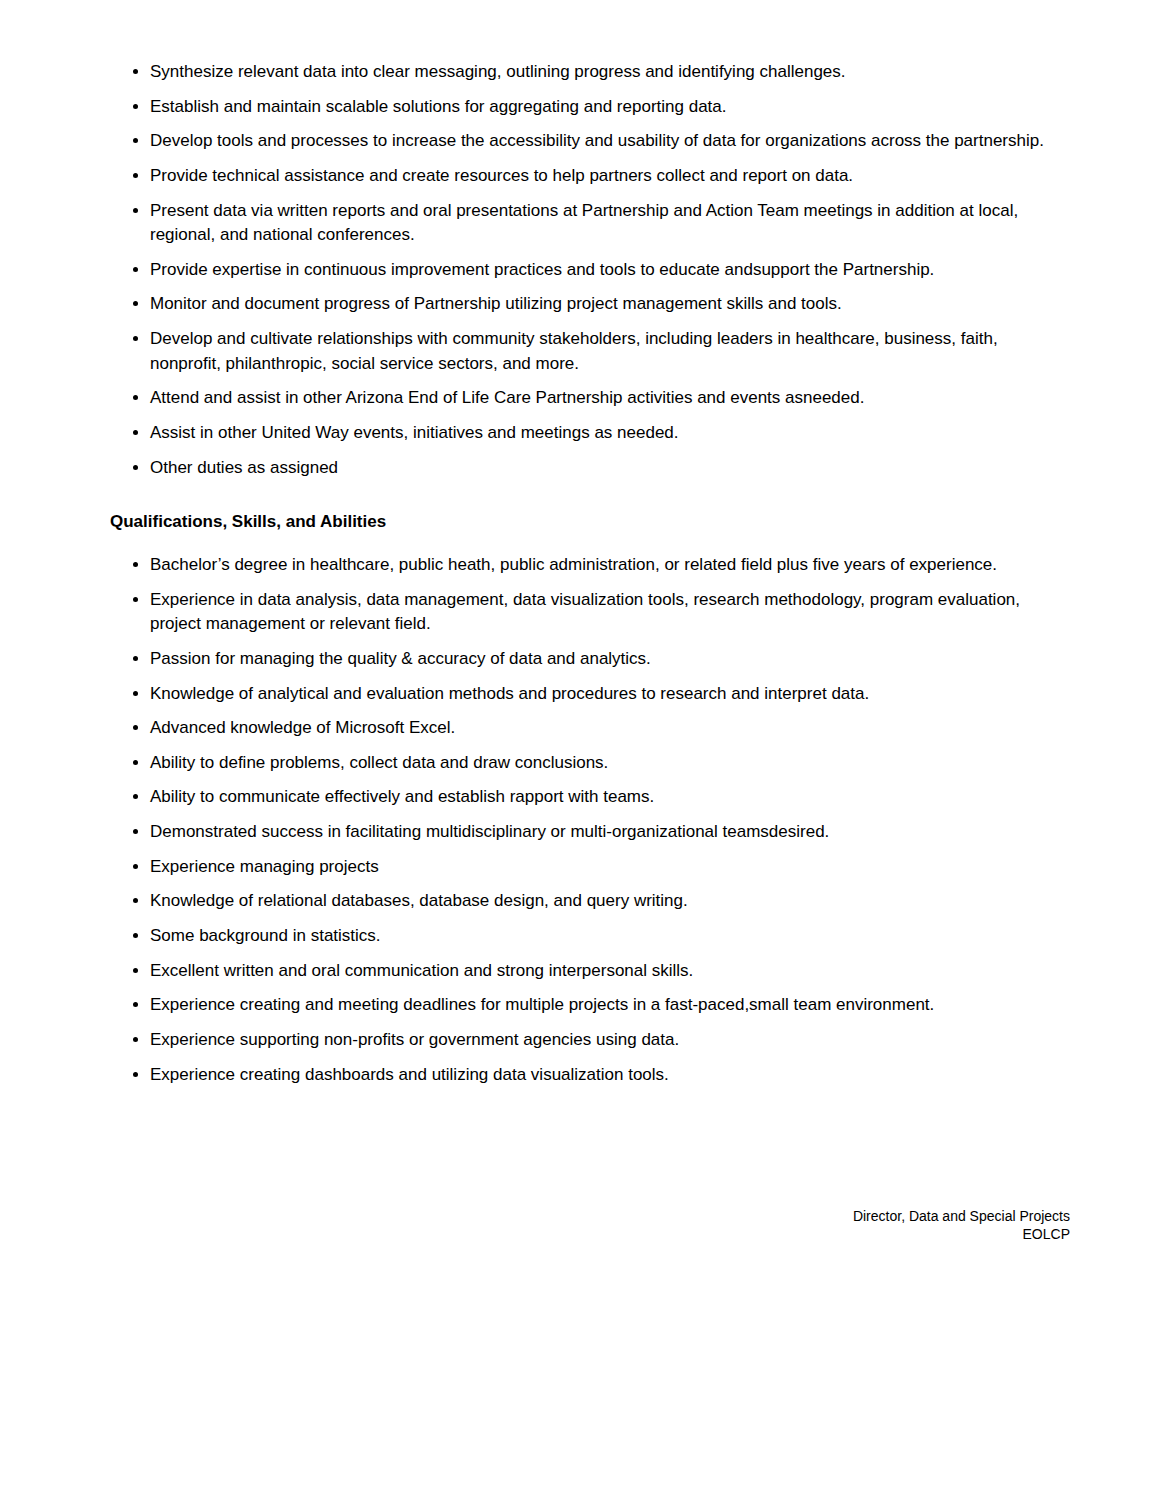Synthesize relevant data into clear messaging, outlining progress and identifying challenges.
Establish and maintain scalable solutions for aggregating and reporting data.
Develop tools and processes to increase the accessibility and usability of data for organizations across the partnership.
Provide technical assistance and create resources to help partners collect and report on data.
Present data via written reports and oral presentations at Partnership and Action Team meetings in addition at local, regional, and national conferences.
Provide expertise in continuous improvement practices and tools to educate andsupport the Partnership.
Monitor and document progress of Partnership utilizing project management skills and tools.
Develop and cultivate relationships with community stakeholders, including leaders in healthcare, business, faith, nonprofit, philanthropic, social service sectors, and more.
Attend and assist in other Arizona End of Life Care Partnership activities and events asneeded.
Assist in other United Way events, initiatives and meetings as needed.
Other duties as assigned
Qualifications, Skills, and Abilities
Bachelor’s degree in healthcare, public heath, public administration, or related field plus five years of experience.
Experience in data analysis, data management, data visualization tools, research methodology, program evaluation, project management or relevant field.
Passion for managing the quality & accuracy of data and analytics.
Knowledge of analytical and evaluation methods and procedures to research and interpret data.
Advanced knowledge of Microsoft Excel.
Ability to define problems, collect data and draw conclusions.
Ability to communicate effectively and establish rapport with teams.
Demonstrated success in facilitating multidisciplinary or multi-organizational teamsdesired.
Experience managing projects
Knowledge of relational databases, database design, and query writing.
Some background in statistics.
Excellent written and oral communication and strong interpersonal skills.
Experience creating and meeting deadlines for multiple projects in a fast-paced,small team environment.
Experience supporting non-profits or government agencies using data.
Experience creating dashboards and utilizing data visualization tools.
Director, Data and Special Projects
EOLCP